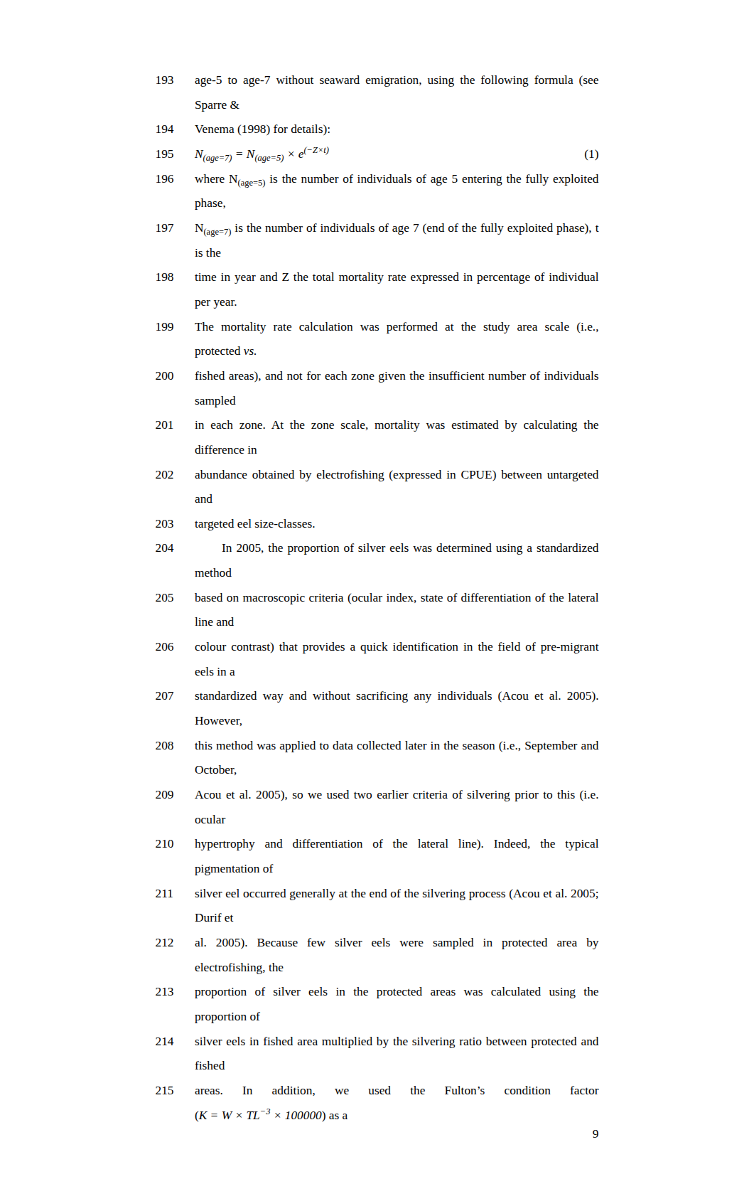193 age-5 to age-7 without seaward emigration, using the following formula (see Sparre &
194 Venema (1998) for details):
195 N(age=7) = N(age=5) × e(−Z×t) (1)
196 where N(age=5) is the number of individuals of age 5 entering the fully exploited phase,
197 N(age=7) is the number of individuals of age 7 (end of the fully exploited phase), t is the
198 time in year and Z the total mortality rate expressed in percentage of individual per year.
199 The mortality rate calculation was performed at the study area scale (i.e., protected vs.
200 fished areas), and not for each zone given the insufficient number of individuals sampled
201 in each zone. At the zone scale, mortality was estimated by calculating the difference in
202 abundance obtained by electrofishing (expressed in CPUE) between untargeted and
203 targeted eel size-classes.
204 In 2005, the proportion of silver eels was determined using a standardized method
205 based on macroscopic criteria (ocular index, state of differentiation of the lateral line and
206 colour contrast) that provides a quick identification in the field of pre-migrant eels in a
207 standardized way and without sacrificing any individuals (Acou et al. 2005). However,
208 this method was applied to data collected later in the season (i.e., September and October,
209 Acou et al. 2005), so we used two earlier criteria of silvering prior to this (i.e. ocular
210 hypertrophy and differentiation of the lateral line). Indeed, the typical pigmentation of
211 silver eel occurred generally at the end of the silvering process (Acou et al. 2005; Durif et
212 al. 2005). Because few silver eels were sampled in protected area by electrofishing, the
213 proportion of silver eels in the protected areas was calculated using the proportion of
214 silver eels in fished area multiplied by the silvering ratio between protected and fished
215 areas. In addition, we used the Fulton’s condition factor (K = W × TL−3 × 100000) as a
9